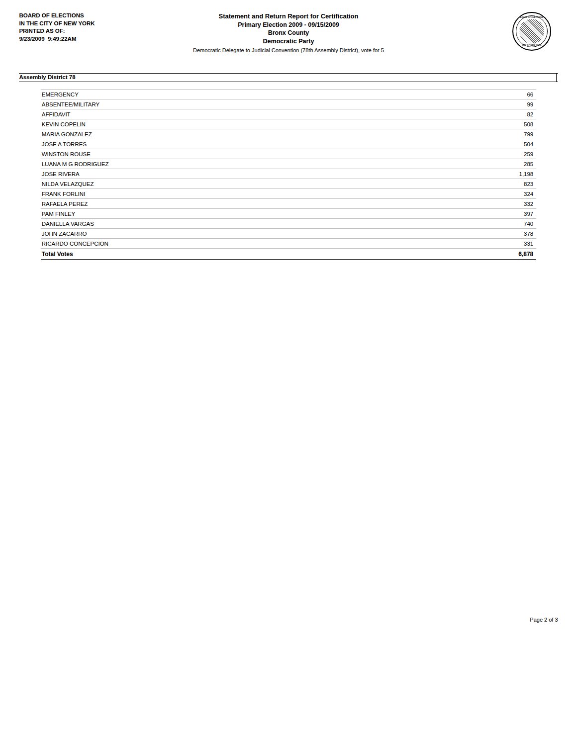BOARD OF ELECTIONS
IN THE CITY OF NEW YORK
PRINTED AS OF:
9/23/2009 9:49:22AM
Statement and Return Report for Certification
Primary Election 2009 - 09/15/2009
Bronx County
Democratic Party
Democratic Delegate to Judicial Convention (78th Assembly District), vote for 5
BOARD OF ELECTIONS
CITY OF NEW YORK
Assembly District 78
| EMERGENCY | 66 |
| ABSENTEE/MILITARY | 99 |
| AFFIDAVIT | 82 |
| KEVIN COPELIN | 508 |
| MARIA GONZALEZ | 799 |
| JOSE A TORRES | 504 |
| WINSTON ROUSE | 259 |
| LUANA M G RODRIGUEZ | 285 |
| JOSE RIVERA | 1,198 |
| NILDA VELAZQUEZ | 823 |
| FRANK FORLINI | 324 |
| RAFAELA PEREZ | 332 |
| PAM FINLEY | 397 |
| DANIELLA VARGAS | 740 |
| JOHN ZACARRO | 378 |
| RICARDO CONCEPCION | 331 |
| Total Votes | 6,878 |
Page 2 of 3